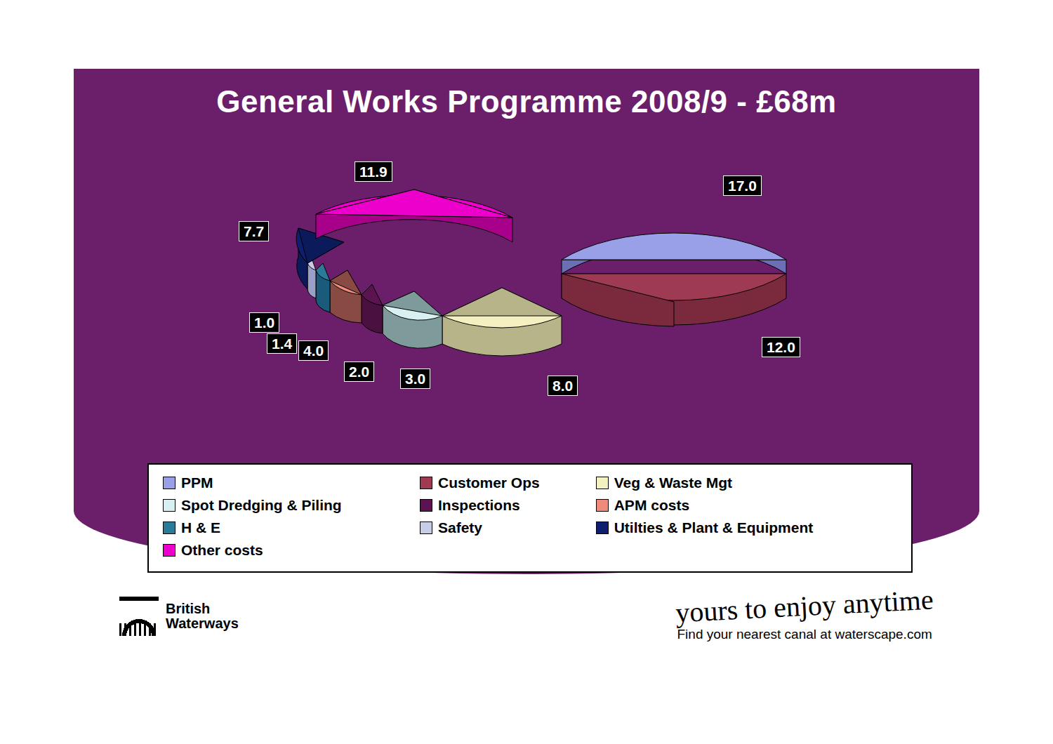General Works Programme 2008/9 - £68m
11.9
17.0
7.7
12.0
1.0
1.4
4.0
2.0
3.0
8.0
| PPM | Customer Ops | Veg & Waste Mgt |
| Spot Dredging & Piling | Inspections | APM costs |
| H & E | Safety | Utilties & Plant & Equipment |
| Other costs | | |
British
Waterways
yours to enjoy anytime
Find your nearest canal at waterscape.com